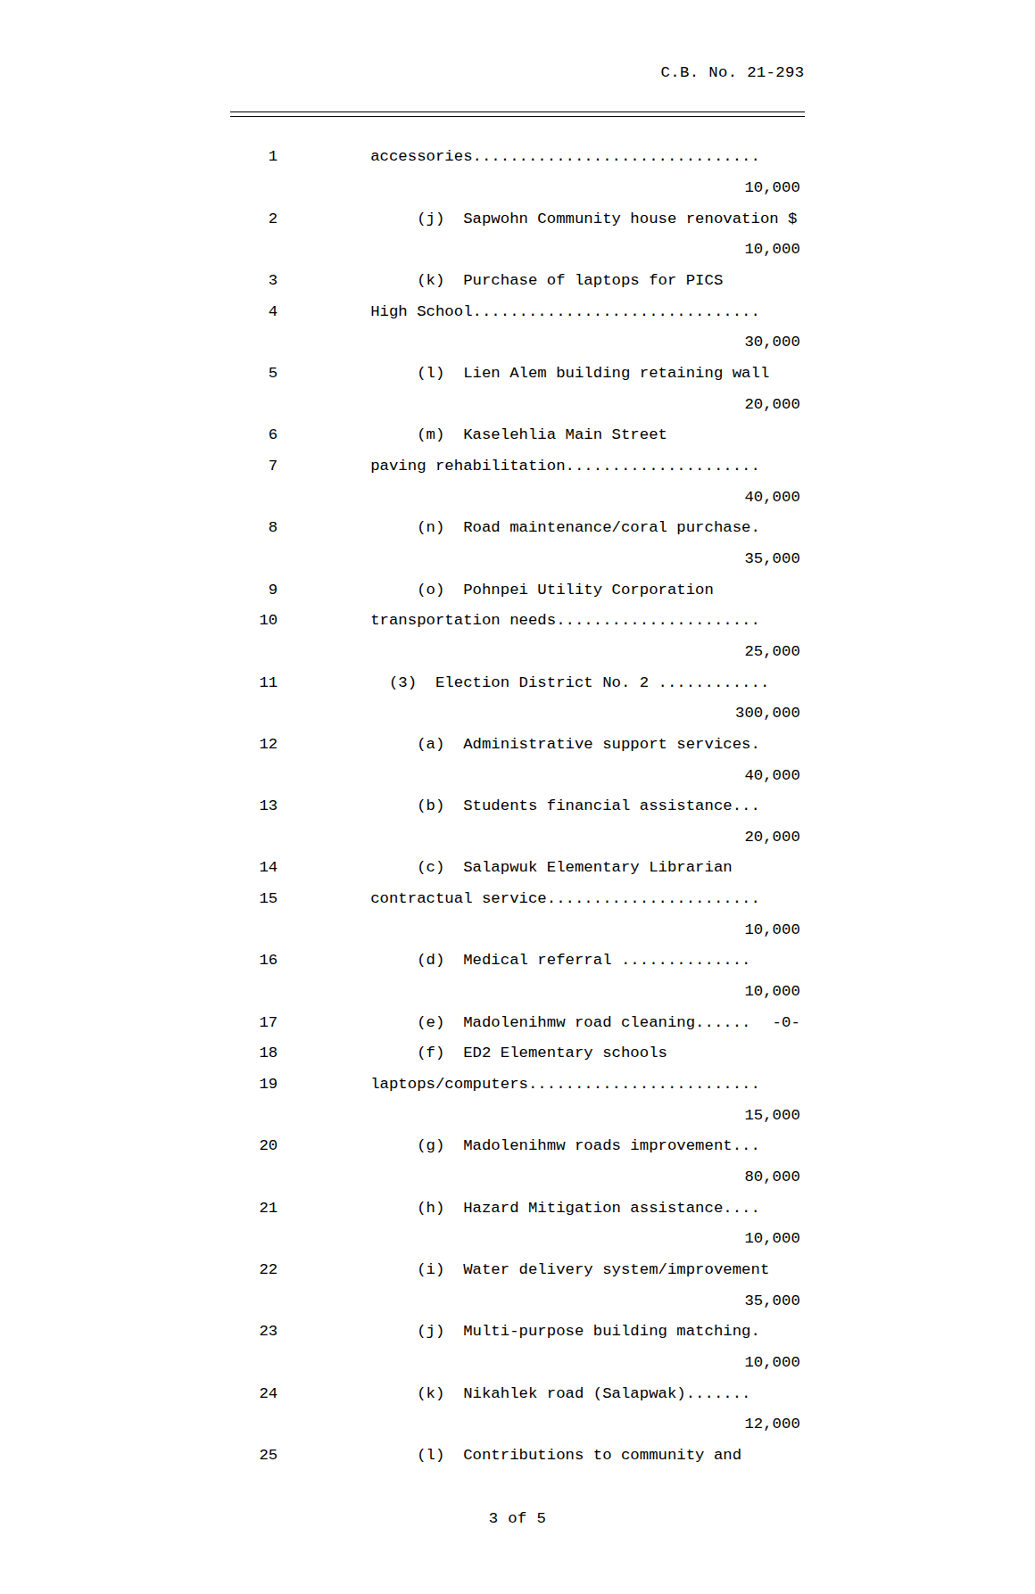C.B. No. 21-293
| 1 | accessories............................... 10,000 |
| 2 | (j) Sapwohn Community house renovation $ 10,000 |
| 3 | (k) Purchase of laptops for PICS |
| 4 | High School............................... 30,000 |
| 5 | (l) Lien Alem building retaining wall 20,000 |
| 6 | (m) Kaselehlia Main Street |
| 7 | paving rehabilitation..................... 40,000 |
| 8 | (n) Road maintenance/coral purchase. 35,000 |
| 9 | (o) Pohnpei Utility Corporation |
| 10 | transportation needs...................... 25,000 |
| 11 | (3) Election District No. 2 ............ 300,000 |
| 12 | (a) Administrative support services. 40,000 |
| 13 | (b) Students financial assistance... 20,000 |
| 14 | (c) Salapwuk Elementary Librarian |
| 15 | contractual service....................... 10,000 |
| 16 | (d) Medical referral .............. 10,000 |
| 17 | (e) Madolenihmw road cleaning...... -0- |
| 18 | (f) ED2 Elementary schools |
| 19 | laptops/computers......................... 15,000 |
| 20 | (g) Madolenihmw roads improvement... 80,000 |
| 21 | (h) Hazard Mitigation assistance.... 10,000 |
| 22 | (i) Water delivery system/improvement 35,000 |
| 23 | (j) Multi-purpose building matching. 10,000 |
| 24 | (k) Nikahlek road (Salapwak)....... 12,000 |
| 25 | (l) Contributions to community and |
3 of 5